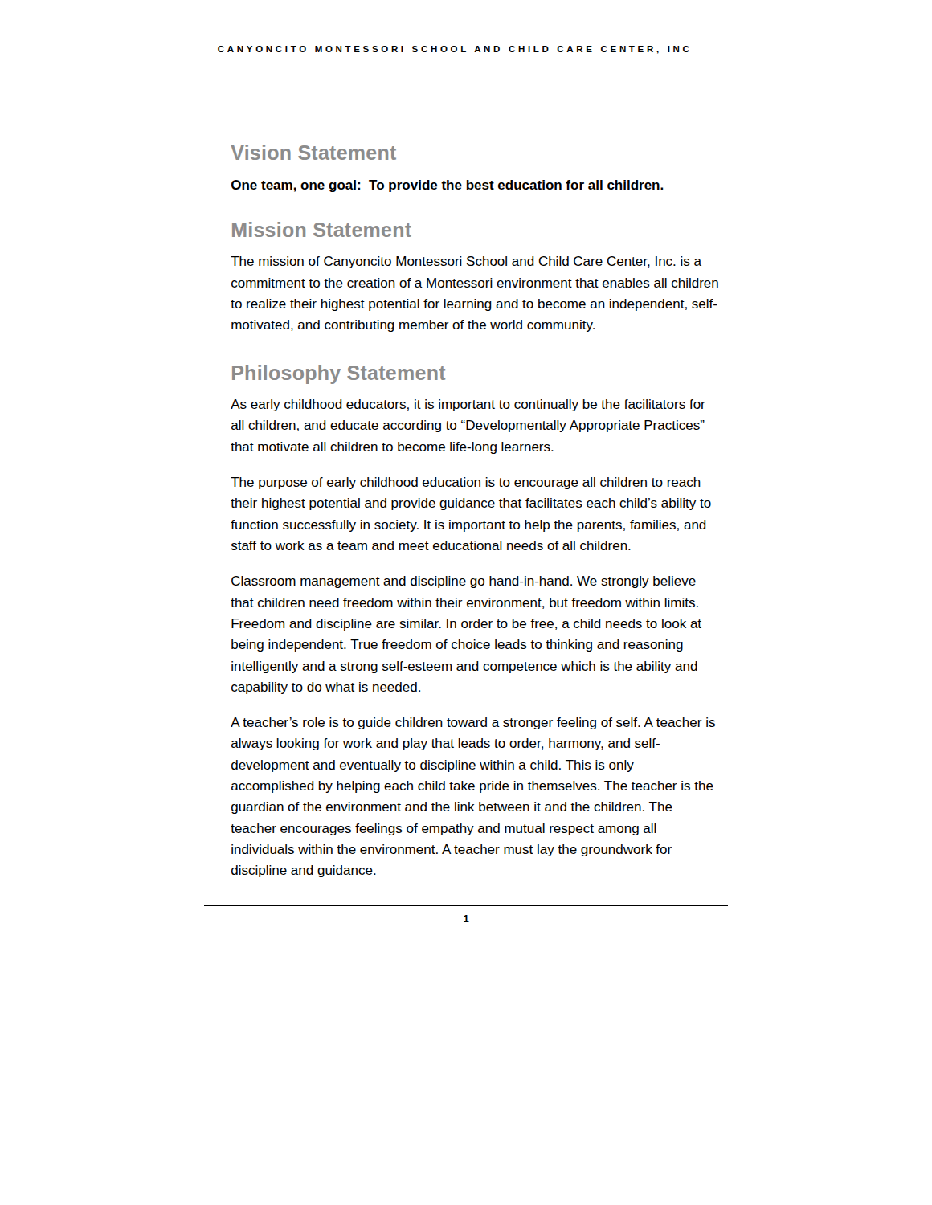Canyoncito Montessori School and Child Care Center, Inc
Vision Statement
One team, one goal: To provide the best education for all children.
Mission Statement
The mission of Canyoncito Montessori School and Child Care Center, Inc. is a commitment to the creation of a Montessori environment that enables all children to realize their highest potential for learning and to become an independent, self-motivated, and contributing member of the world community.
Philosophy Statement
As early childhood educators, it is important to continually be the facilitators for all children, and educate according to “Developmentally Appropriate Practices” that motivate all children to become life-long learners.
The purpose of early childhood education is to encourage all children to reach their highest potential and provide guidance that facilitates each child’s ability to function successfully in society. It is important to help the parents, families, and staff to work as a team and meet educational needs of all children.
Classroom management and discipline go hand-in-hand. We strongly believe that children need freedom within their environment, but freedom within limits. Freedom and discipline are similar. In order to be free, a child needs to look at being independent. True freedom of choice leads to thinking and reasoning intelligently and a strong self-esteem and competence which is the ability and capability to do what is needed.
A teacher’s role is to guide children toward a stronger feeling of self. A teacher is always looking for work and play that leads to order, harmony, and self-development and eventually to discipline within a child. This is only accomplished by helping each child take pride in themselves. The teacher is the guardian of the environment and the link between it and the children. The teacher encourages feelings of empathy and mutual respect among all individuals within the environment. A teacher must lay the groundwork for discipline and guidance.
1